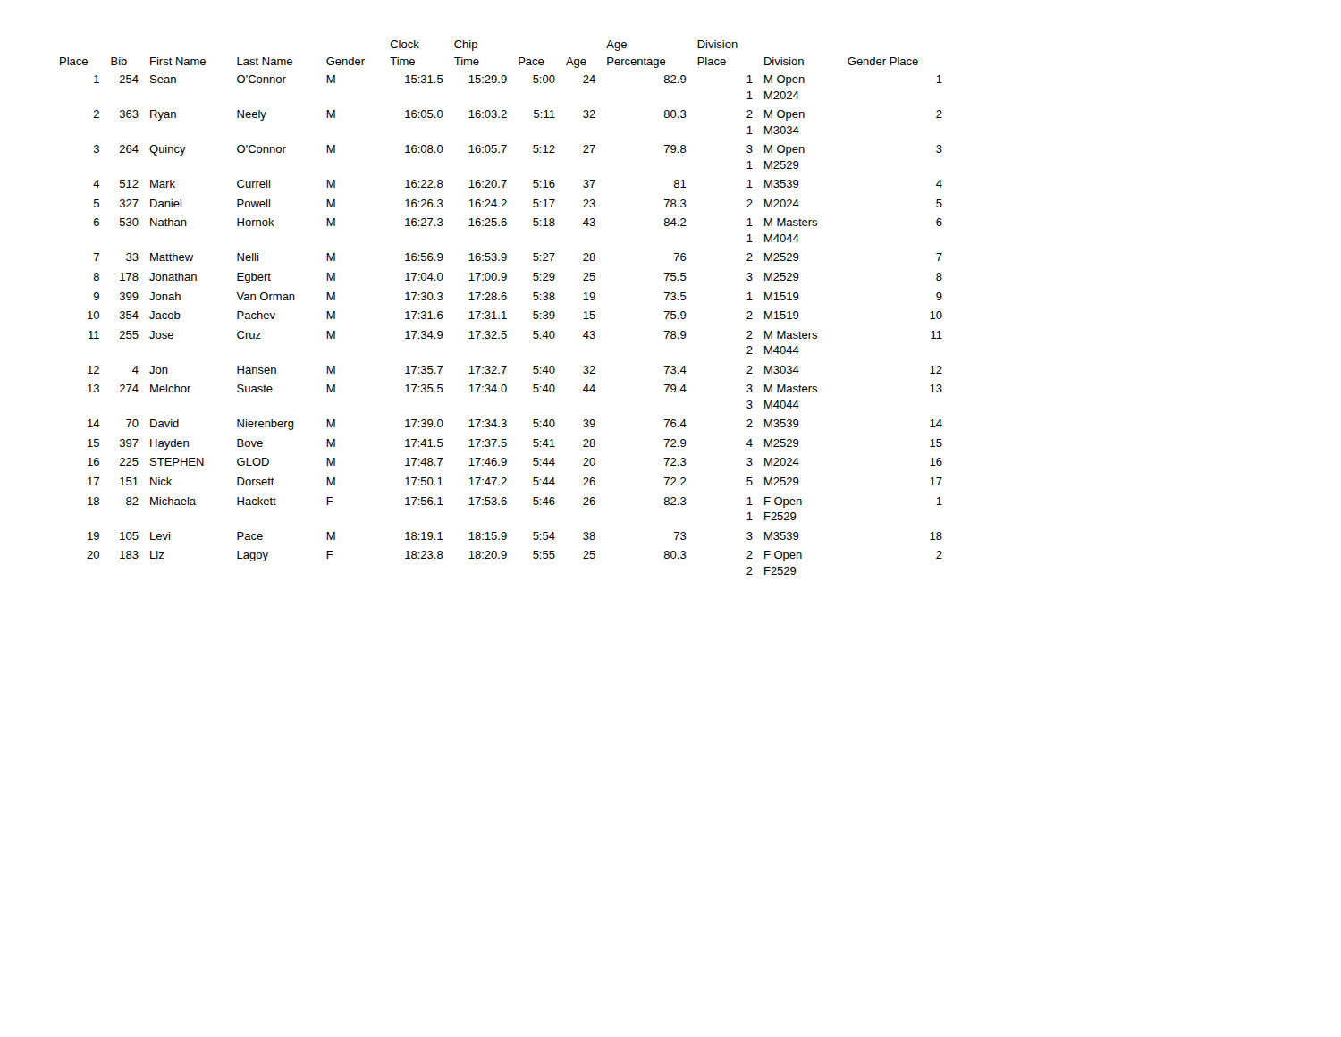| | | | | | Clock | Chip | | | Age | Division | | |
| --- | --- | --- | --- | --- | --- | --- | --- | --- | --- | --- | --- | --- |
| Place | Bib | First Name | Last Name | Gender | Time | Time | Pace | Age | Percentage | Place | Division | Gender Place |
| 1 | 254 | Sean | O'Connor | M | 15:31.5 | 15:29.9 | 5:00 | 24 | 82.9 | 1 1 | M Open M2024 | 1 |
| 2 | 363 | Ryan | Neely | M | 16:05.0 | 16:03.2 | 5:11 | 32 | 80.3 | 2 1 | M Open M3034 | 2 |
| 3 | 264 | Quincy | O'Connor | M | 16:08.0 | 16:05.7 | 5:12 | 27 | 79.8 | 3 1 | M Open M2529 | 3 |
| 4 | 512 | Mark | Currell | M | 16:22.8 | 16:20.7 | 5:16 | 37 | 81 | 1 | M3539 | 4 |
| 5 | 327 | Daniel | Powell | M | 16:26.3 | 16:24.2 | 5:17 | 23 | 78.3 | 2 | M2024 | 5 |
| 6 | 530 | Nathan | Hornok | M | 16:27.3 | 16:25.6 | 5:18 | 43 | 84.2 | 1 1 | M Masters M4044 | 6 |
| 7 | 33 | Matthew | Nelli | M | 16:56.9 | 16:53.9 | 5:27 | 28 | 76 | 2 | M2529 | 7 |
| 8 | 178 | Jonathan | Egbert | M | 17:04.0 | 17:00.9 | 5:29 | 25 | 75.5 | 3 | M2529 | 8 |
| 9 | 399 | Jonah | Van Orman | M | 17:30.3 | 17:28.6 | 5:38 | 19 | 73.5 | 1 | M1519 | 9 |
| 10 | 354 | Jacob | Pachev | M | 17:31.6 | 17:31.1 | 5:39 | 15 | 75.9 | 2 | M1519 | 10 |
| 11 | 255 | Jose | Cruz | M | 17:34.9 | 17:32.5 | 5:40 | 43 | 78.9 | 2 2 | M Masters M4044 | 11 |
| 12 | 4 | Jon | Hansen | M | 17:35.7 | 17:32.7 | 5:40 | 32 | 73.4 | 2 | M3034 | 12 |
| 13 | 274 | Melchor | Suaste | M | 17:35.5 | 17:34.0 | 5:40 | 44 | 79.4 | 3 3 | M Masters M4044 | 13 |
| 14 | 70 | David | Nierenberg | M | 17:39.0 | 17:34.3 | 5:40 | 39 | 76.4 | 2 | M3539 | 14 |
| 15 | 397 | Hayden | Bove | M | 17:41.5 | 17:37.5 | 5:41 | 28 | 72.9 | 4 | M2529 | 15 |
| 16 | 225 | STEPHEN | GLOD | M | 17:48.7 | 17:46.9 | 5:44 | 20 | 72.3 | 3 | M2024 | 16 |
| 17 | 151 | Nick | Dorsett | M | 17:50.1 | 17:47.2 | 5:44 | 26 | 72.2 | 5 | M2529 | 17 |
| 18 | 82 | Michaela | Hackett | F | 17:56.1 | 17:53.6 | 5:46 | 26 | 82.3 | 1 1 | F Open F2529 | 1 |
| 19 | 105 | Levi | Pace | M | 18:19.1 | 18:15.9 | 5:54 | 38 | 73 | 3 | M3539 | 18 |
| 20 | 183 | Liz | Lagoy | F | 18:23.8 | 18:20.9 | 5:55 | 25 | 80.3 | 2 2 | F Open F2529 | 2 |